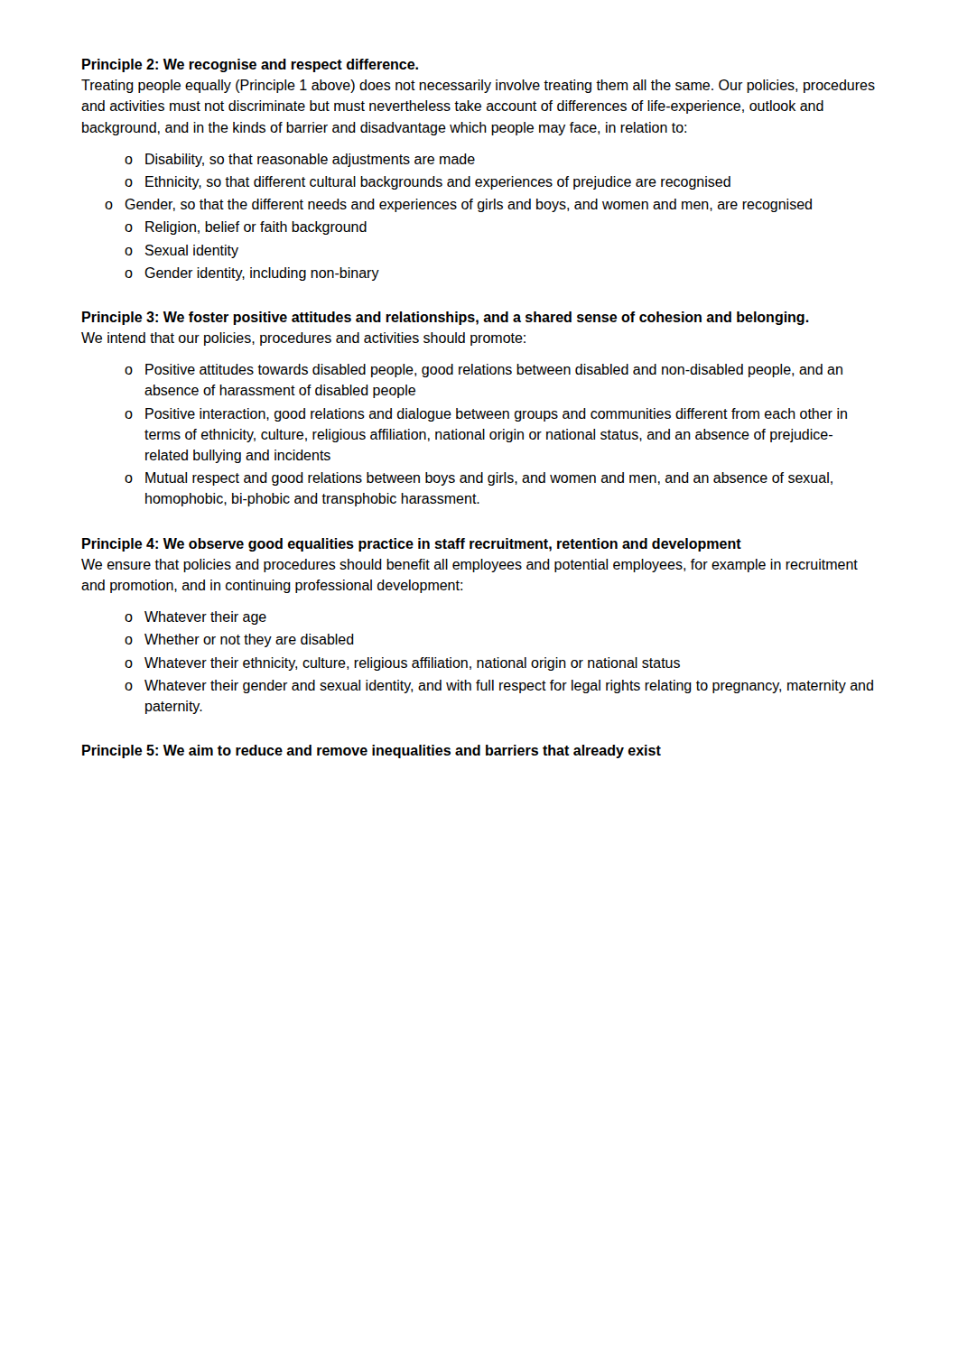Principle 2: We recognise and respect difference.
Treating people equally (Principle 1 above) does not necessarily involve treating them all the same. Our policies, procedures and activities must not discriminate but must nevertheless take account of differences of life-experience, outlook and background, and in the kinds of barrier and disadvantage which people may face, in relation to:
Disability, so that reasonable adjustments are made
Ethnicity, so that different cultural backgrounds and experiences of prejudice are recognised
Gender, so that the different needs and experiences of girls and boys, and women and men, are recognised
Religion, belief or faith background
Sexual identity
Gender identity, including non-binary
Principle 3: We foster positive attitudes and relationships, and a shared sense of cohesion and belonging.
We intend that our policies, procedures and activities should promote:
Positive attitudes towards disabled people, good relations between disabled and non-disabled people, and an absence of harassment of disabled people
Positive interaction, good relations and dialogue between groups and communities different from each other in terms of ethnicity, culture, religious affiliation, national origin or national status, and an absence of prejudice-related bullying and incidents
Mutual respect and good relations between boys and girls, and women and men, and an absence of sexual, homophobic, bi-phobic and transphobic harassment.
Principle 4: We observe good equalities practice in staff recruitment, retention and development
We ensure that policies and procedures should benefit all employees and potential employees, for example in recruitment and promotion, and in continuing professional development:
Whatever their age
Whether or not they are disabled
Whatever their ethnicity, culture, religious affiliation, national origin or national status
Whatever their gender and sexual identity, and with full respect for legal rights relating to pregnancy, maternity and paternity.
Principle 5: We aim to reduce and remove inequalities and barriers that already exist